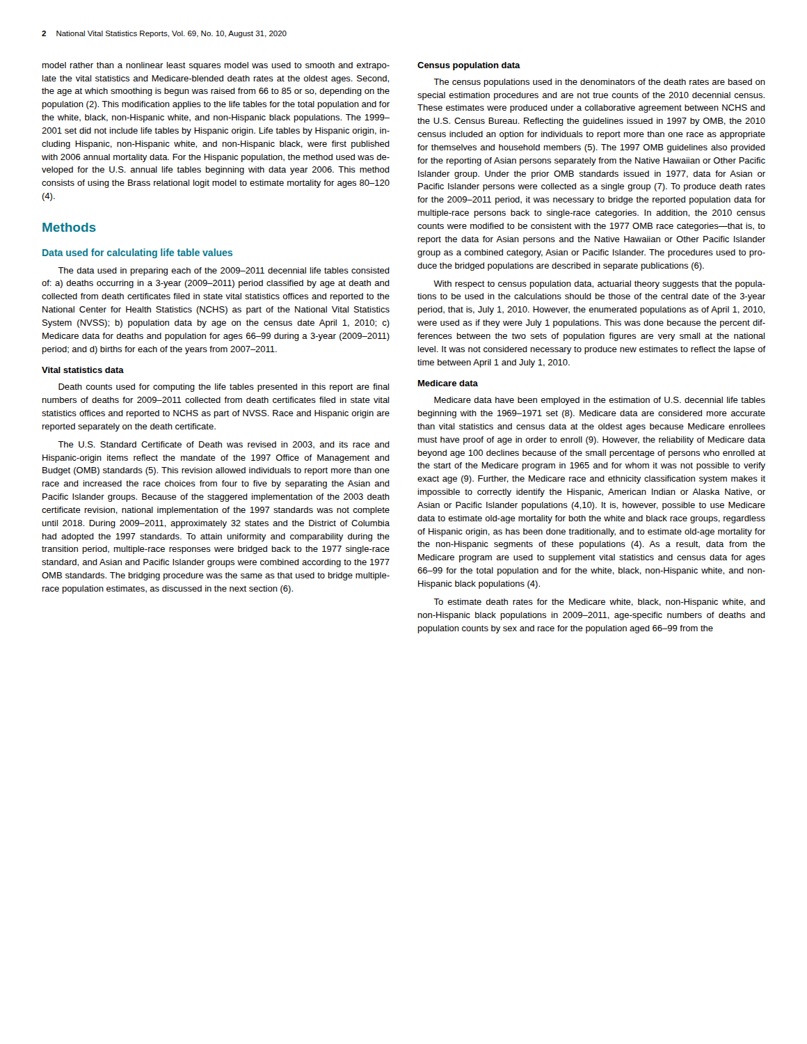2 National Vital Statistics Reports, Vol. 69, No. 10, August 31, 2020
model rather than a nonlinear least squares model was used to smooth and extrapolate the vital statistics and Medicare-blended death rates at the oldest ages. Second, the age at which smoothing is begun was raised from 66 to 85 or so, depending on the population (2). This modification applies to the life tables for the total population and for the white, black, non-Hispanic white, and non-Hispanic black populations. The 1999–2001 set did not include life tables by Hispanic origin. Life tables by Hispanic origin, including Hispanic, non-Hispanic white, and non-Hispanic black, were first published with 2006 annual mortality data. For the Hispanic population, the method used was developed for the U.S. annual life tables beginning with data year 2006. This method consists of using the Brass relational logit model to estimate mortality for ages 80–120 (4).
Methods
Data used for calculating life table values
The data used in preparing each of the 2009–2011 decennial life tables consisted of: a) deaths occurring in a 3-year (2009–2011) period classified by age at death and collected from death certificates filed in state vital statistics offices and reported to the National Center for Health Statistics (NCHS) as part of the National Vital Statistics System (NVSS); b) population data by age on the census date April 1, 2010; c) Medicare data for deaths and population for ages 66–99 during a 3-year (2009–2011) period; and d) births for each of the years from 2007–2011.
Vital statistics data
Death counts used for computing the life tables presented in this report are final numbers of deaths for 2009–2011 collected from death certificates filed in state vital statistics offices and reported to NCHS as part of NVSS. Race and Hispanic origin are reported separately on the death certificate.
The U.S. Standard Certificate of Death was revised in 2003, and its race and Hispanic-origin items reflect the mandate of the 1997 Office of Management and Budget (OMB) standards (5). This revision allowed individuals to report more than one race and increased the race choices from four to five by separating the Asian and Pacific Islander groups. Because of the staggered implementation of the 2003 death certificate revision, national implementation of the 1997 standards was not complete until 2018. During 2009–2011, approximately 32 states and the District of Columbia had adopted the 1997 standards. To attain uniformity and comparability during the transition period, multiple-race responses were bridged back to the 1977 single-race standard, and Asian and Pacific Islander groups were combined according to the 1977 OMB standards. The bridging procedure was the same as that used to bridge multiple-race population estimates, as discussed in the next section (6).
Census population data
The census populations used in the denominators of the death rates are based on special estimation procedures and are not true counts of the 2010 decennial census. These estimates were produced under a collaborative agreement between NCHS and the U.S. Census Bureau. Reflecting the guidelines issued in 1997 by OMB, the 2010 census included an option for individuals to report more than one race as appropriate for themselves and household members (5). The 1997 OMB guidelines also provided for the reporting of Asian persons separately from the Native Hawaiian or Other Pacific Islander group. Under the prior OMB standards issued in 1977, data for Asian or Pacific Islander persons were collected as a single group (7). To produce death rates for the 2009–2011 period, it was necessary to bridge the reported population data for multiple-race persons back to single-race categories. In addition, the 2010 census counts were modified to be consistent with the 1977 OMB race categories—that is, to report the data for Asian persons and the Native Hawaiian or Other Pacific Islander group as a combined category, Asian or Pacific Islander. The procedures used to produce the bridged populations are described in separate publications (6).
With respect to census population data, actuarial theory suggests that the populations to be used in the calculations should be those of the central date of the 3-year period, that is, July 1, 2010. However, the enumerated populations as of April 1, 2010, were used as if they were July 1 populations. This was done because the percent differences between the two sets of population figures are very small at the national level. It was not considered necessary to produce new estimates to reflect the lapse of time between April 1 and July 1, 2010.
Medicare data
Medicare data have been employed in the estimation of U.S. decennial life tables beginning with the 1969–1971 set (8). Medicare data are considered more accurate than vital statistics and census data at the oldest ages because Medicare enrollees must have proof of age in order to enroll (9). However, the reliability of Medicare data beyond age 100 declines because of the small percentage of persons who enrolled at the start of the Medicare program in 1965 and for whom it was not possible to verify exact age (9). Further, the Medicare race and ethnicity classification system makes it impossible to correctly identify the Hispanic, American Indian or Alaska Native, or Asian or Pacific Islander populations (4,10). It is, however, possible to use Medicare data to estimate old-age mortality for both the white and black race groups, regardless of Hispanic origin, as has been done traditionally, and to estimate old-age mortality for the non-Hispanic segments of these populations (4). As a result, data from the Medicare program are used to supplement vital statistics and census data for ages 66–99 for the total population and for the white, black, non-Hispanic white, and non-Hispanic black populations (4).
To estimate death rates for the Medicare white, black, non-Hispanic white, and non-Hispanic black populations in 2009–2011, age-specific numbers of deaths and population counts by sex and race for the population aged 66–99 from the